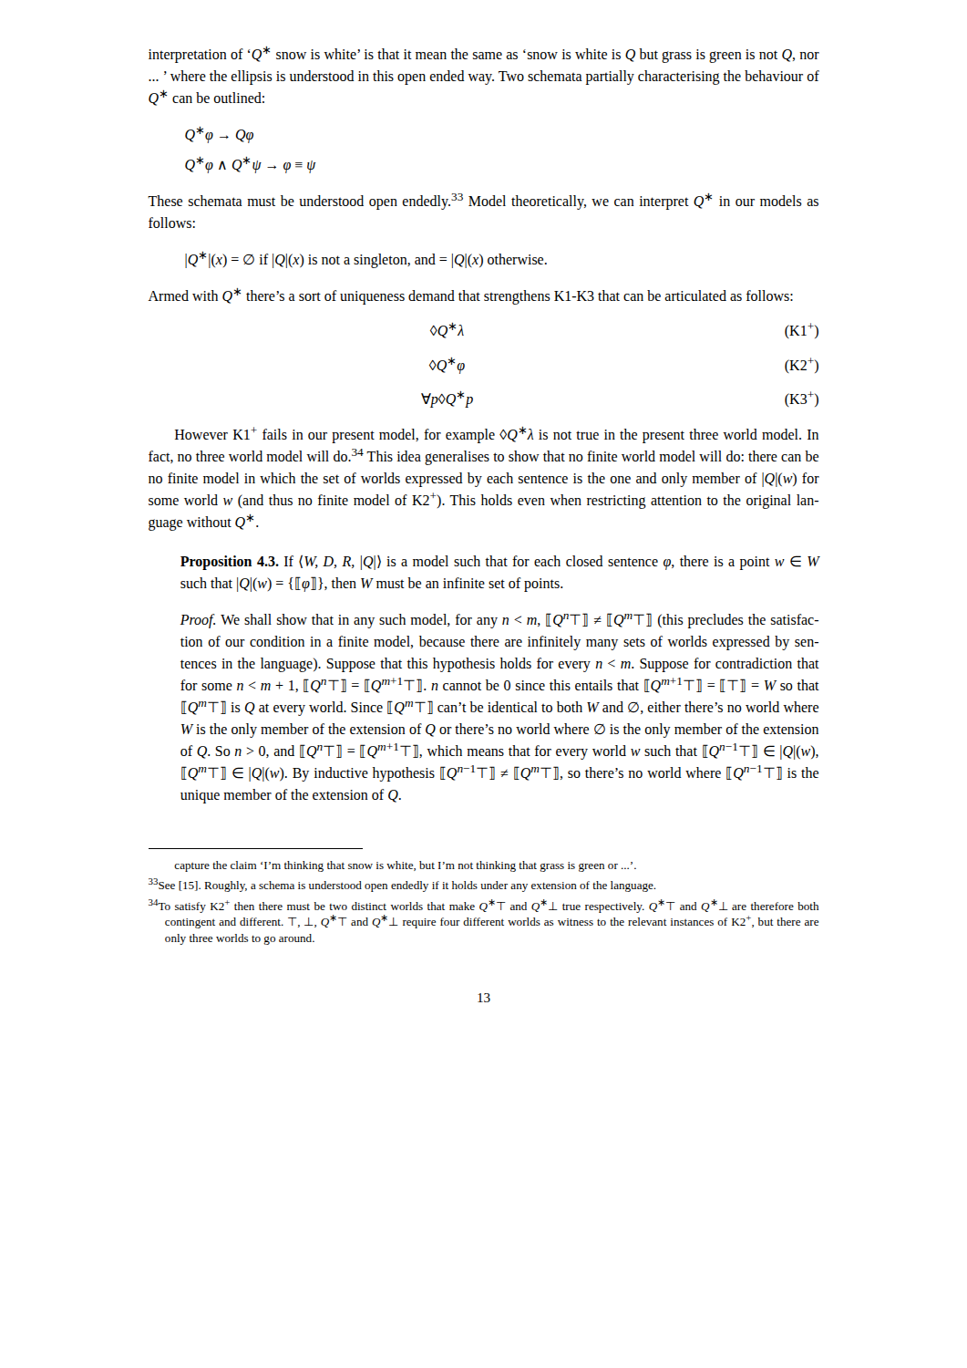interpretation of ‘Q∗ snow is white’ is that it mean the same as ‘snow is white is Q but grass is green is not Q, nor ... ’ where the ellipsis is understood in this open ended way. Two schemata partially characterising the behaviour of Q∗ can be outlined:
Q∗φ → Qφ
Q∗φ ∧ Q∗ψ → φ ≡ ψ
These schemata must be understood open endedly.33 Model theoretically, we can interpret Q∗ in our models as follows:
|Q∗|(x) = ∅ if |Q|(x) is not a singleton, and = |Q|(x) otherwise.
Armed with Q∗ there’s a sort of uniqueness demand that strengthens K1-K3 that can be articulated as follows:
◊Q∗λ
(K1+)
◊Q∗φ
(K2+)
∀p◊Q∗p
(K3+)
However K1+ fails in our present model, for example ◊Q∗λ is not true in the present three world model. In fact, no three world model will do.34 This idea generalises to show that no finite world model will do: there can be no finite model in which the set of worlds expressed by each sentence is the one and only member of |Q|(w) for some world w (and thus no finite model of K2+). This holds even when restricting attention to the original language without Q∗.
Proposition 4.3. If ⟨W, D, R, |Q|⟩ is a model such that for each closed sentence φ, there is a point w ∈ W such that |Q|(w) = {⟦φ⟧}, then W must be an infinite set of points.
Proof. We shall show that in any such model, for any n < m, ⟦Qn⊤⟧ ≠ ⟦Qm⊤⟧ (this precludes the satisfaction of our condition in a finite model, because there are infinitely many sets of worlds expressed by sentences in the language). Suppose that this hypothesis holds for every n < m. Suppose for contradiction that for some n < m + 1, ⟦Qn⊤⟧ = ⟦Qm+1⊤⟧. n cannot be 0 since this entails that ⟦Qm+1⊤⟧ = ⟦⊤⟧ = W so that ⟦Qm⊤⟧ is Q at every world. Since ⟦Qm⊤⟧ can’t be identical to both W and ∅, either there’s no world where W is the only member of the extension of Q or there’s no world where ∅ is the only member of the extension of Q. So n > 0, and ⟦Qn⊤⟧ = ⟦Qm+1⊤⟧, which means that for every world w such that ⟦Qn−1⊤⟧ ∈ |Q|(w), ⟦Qm⊤⟧ ∈ |Q|(w). By inductive hypothesis ⟦Qn−1⊤⟧ ≠ ⟦Qm⊤⟧, so there’s no world where ⟦Qn−1⊤⟧ is the unique member of the extension of Q.
capture the claim ‘I’m thinking that snow is white, but I’m not thinking that grass is green or ...’.
33See [15]. Roughly, a schema is understood open endedly if it holds under any extension of the language.
34To satisfy K2+ then there must be two distinct worlds that make Q∗⊤ and Q∗⊥ true respectively. Q∗⊤ and Q∗⊥ are therefore both contingent and different. ⊤, ⊥, Q∗⊤ and Q∗⊥ require four different worlds as witness to the relevant instances of K2+, but there are only three worlds to go around.
13